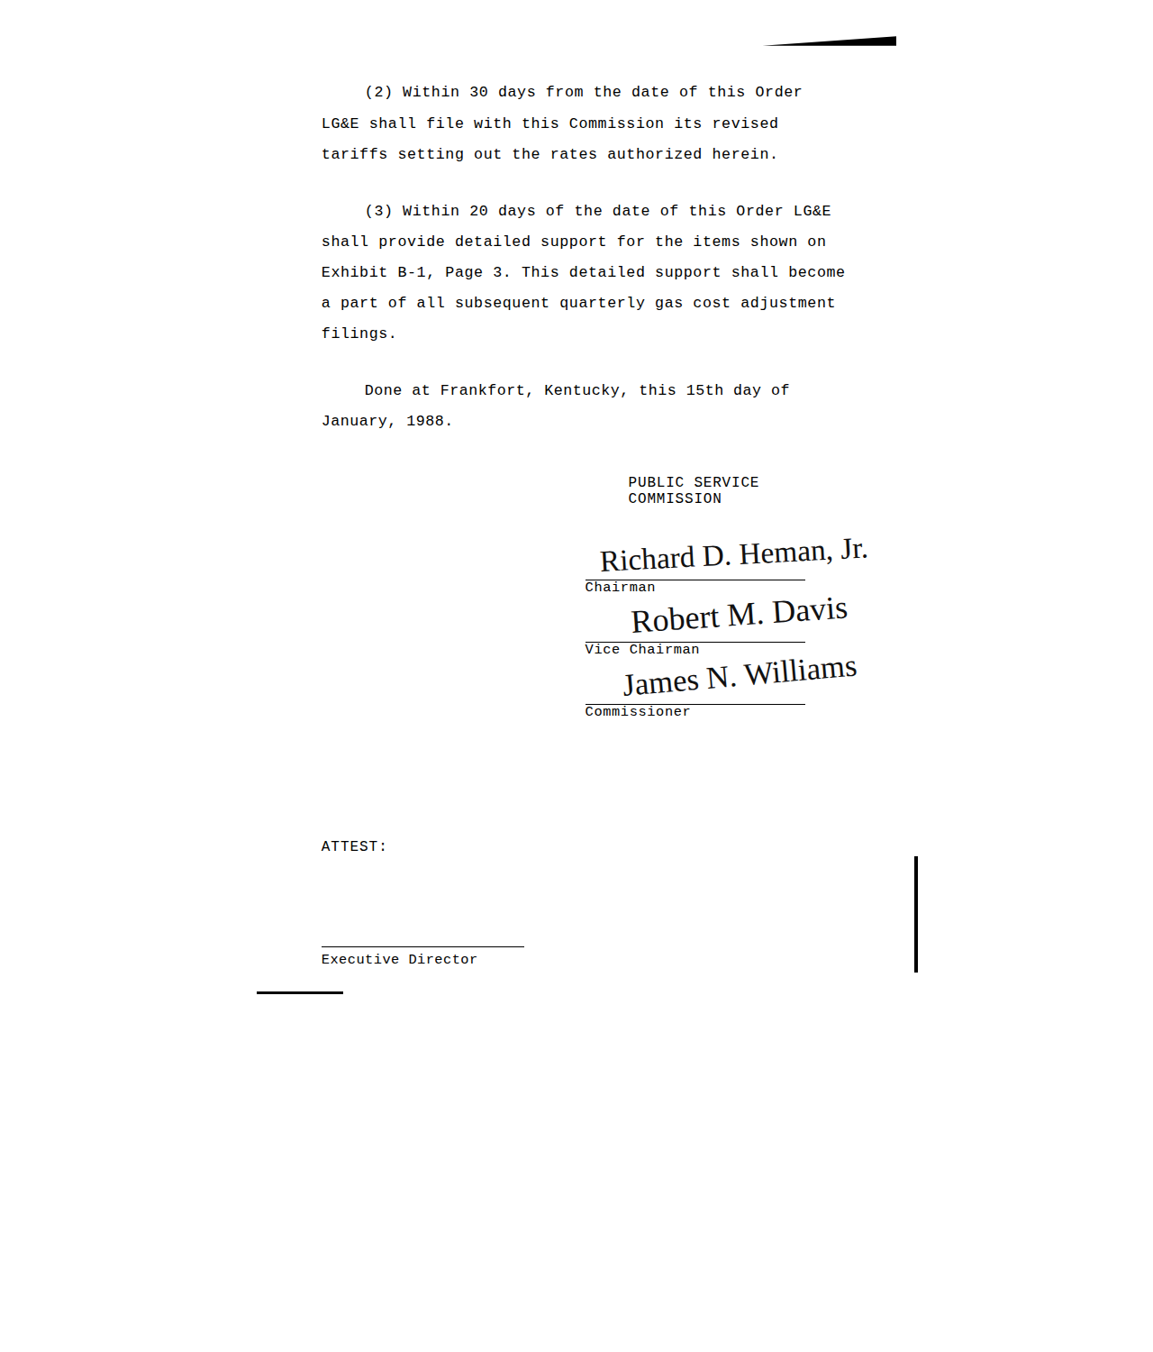(2) Within 30 days from the date of this Order LG&E shall file with this Commission its revised tariffs setting out the rates authorized herein.
(3) Within 20 days of the date of this Order LG&E shall provide detailed support for the items shown on Exhibit B-1, Page 3. This detailed support shall become a part of all subsequent quarterly gas cost adjustment filings.
Done at Frankfort, Kentucky, this 15th day of January, 1988.
PUBLIC SERVICE COMMISSION
Richard D. Heman, Jr. Chairman
Robert M. Davis Vice Chairman
James N. Williams Commissioner
ATTEST:
Executive Director